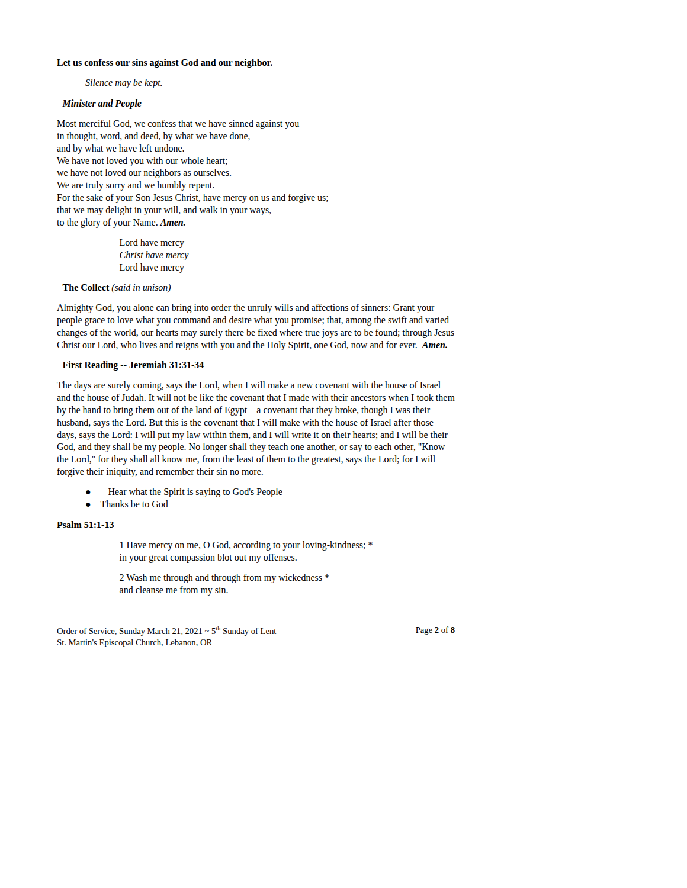Let us confess our sins against God and our neighbor.
Silence may be kept.
Minister and People
Most merciful God, we confess that we have sinned against you
in thought, word, and deed, by what we have done,
and by what we have left undone.
We have not loved you with our whole heart;
we have not loved our neighbors as ourselves.
We are truly sorry and we humbly repent.
For the sake of your Son Jesus Christ, have mercy on us and forgive us;
that we may delight in your will, and walk in your ways,
to the glory of your Name. Amen.
Lord have mercy
Christ have mercy
Lord have mercy
The Collect (said in unison)
Almighty God, you alone can bring into order the unruly wills and affections of sinners: Grant your people grace to love what you command and desire what you promise; that, among the swift and varied changes of the world, our hearts may surely there be fixed where true joys are to be found; through Jesus Christ our Lord, who lives and reigns with you and the Holy Spirit, one God, now and for ever. Amen.
First Reading -- Jeremiah 31:31-34
The days are surely coming, says the Lord, when I will make a new covenant with the house of Israel and the house of Judah. It will not be like the covenant that I made with their ancestors when I took them by the hand to bring them out of the land of Egypt—a covenant that they broke, though I was their husband, says the Lord. But this is the covenant that I will make with the house of Israel after those days, says the Lord: I will put my law within them, and I will write it on their hearts; and I will be their God, and they shall be my people. No longer shall they teach one another, or say to each other, "Know the Lord," for they shall all know me, from the least of them to the greatest, says the Lord; for I will forgive their iniquity, and remember their sin no more.
Hear what the Spirit is saying to God's People
Thanks be to God
Psalm 51:1-13
1 Have mercy on me, O God, according to your loving-kindness; *
in your great compassion blot out my offenses.
2 Wash me through and through from my wickedness *
and cleanse me from my sin.
Order of Service, Sunday March 21, 2021 ~ 5th Sunday of Lent
St. Martin's Episcopal Church, Lebanon, OR
Page 2 of 8